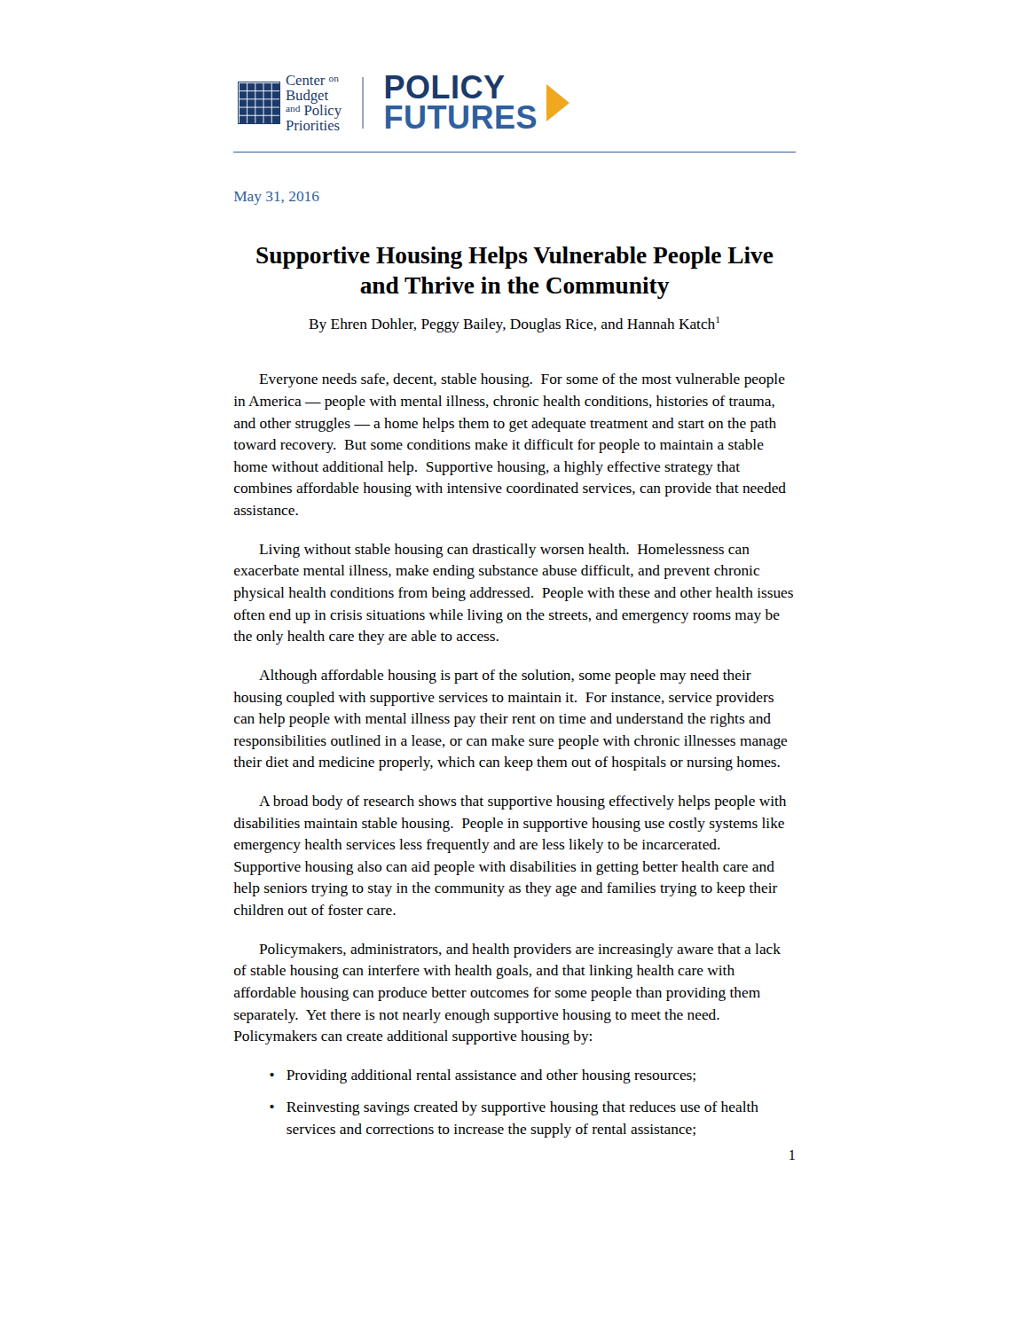Center on
Budget
and Policy
Priorities
POLICY
FUTURES
May 31, 2016
Supportive Housing Helps Vulnerable People Live
and Thrive in the Community
By Ehren Dohler, Peggy Bailey, Douglas Rice, and Hannah Katch1
Everyone needs safe, decent, stable housing. For some of the most vulnerable people in America — people with mental illness, chronic health conditions, histories of trauma, and other struggles — a home helps them to get adequate treatment and start on the path toward recovery. But some conditions make it difficult for people to maintain a stable home without additional help. Supportive housing, a highly effective strategy that combines affordable housing with intensive coordinated services, can provide that needed assistance.
Living without stable housing can drastically worsen health. Homelessness can exacerbate mental illness, make ending substance abuse difficult, and prevent chronic physical health conditions from being addressed. People with these and other health issues often end up in crisis situations while living on the streets, and emergency rooms may be the only health care they are able to access.
Although affordable housing is part of the solution, some people may need their housing coupled with supportive services to maintain it. For instance, service providers can help people with mental illness pay their rent on time and understand the rights and responsibilities outlined in a lease, or can make sure people with chronic illnesses manage their diet and medicine properly, which can keep them out of hospitals or nursing homes.
A broad body of research shows that supportive housing effectively helps people with disabilities maintain stable housing. People in supportive housing use costly systems like emergency health services less frequently and are less likely to be incarcerated. Supportive housing also can aid people with disabilities in getting better health care and help seniors trying to stay in the community as they age and families trying to keep their children out of foster care.
Policymakers, administrators, and health providers are increasingly aware that a lack of stable housing can interfere with health goals, and that linking health care with affordable housing can produce better outcomes for some people than providing them separately. Yet there is not nearly enough supportive housing to meet the need. Policymakers can create additional supportive housing by:
Providing additional rental assistance and other housing resources;
Reinvesting savings created by supportive housing that reduces use of health services and corrections to increase the supply of rental assistance;
1